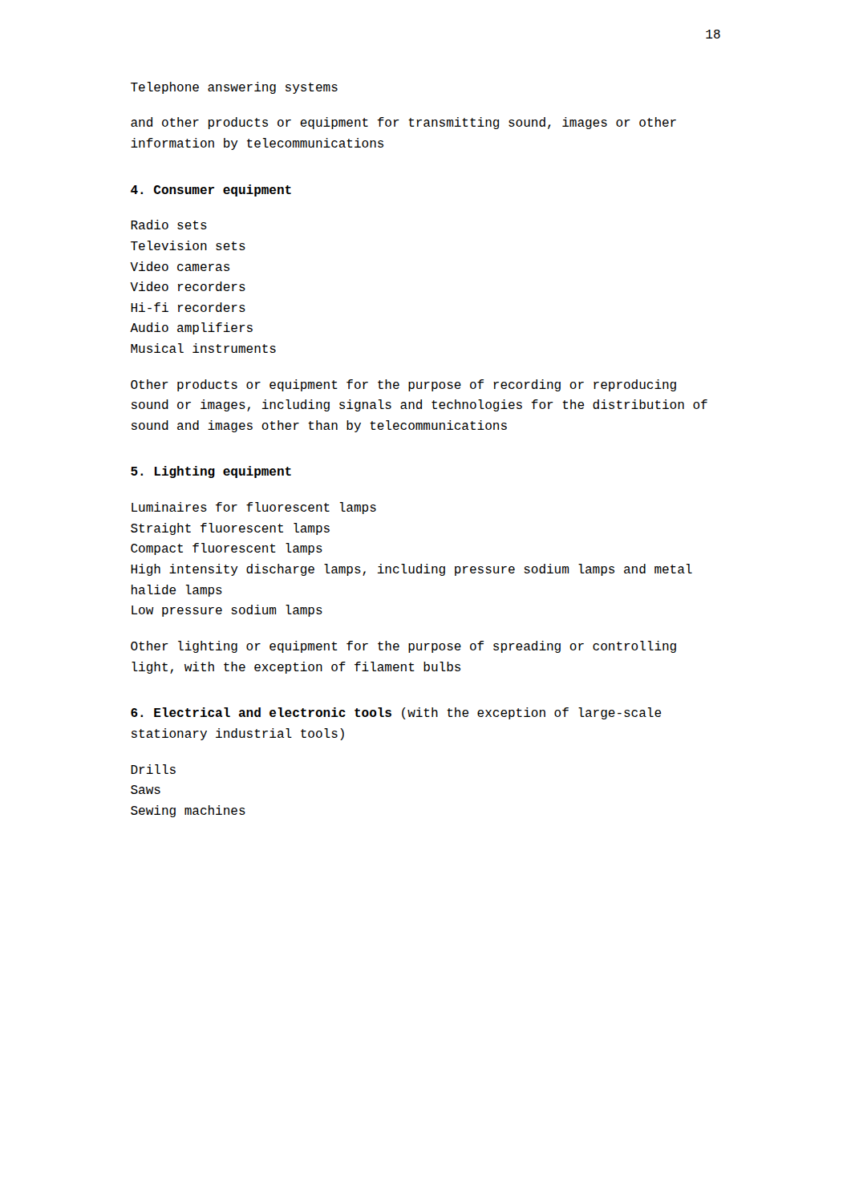18
Telephone answering systems
and other products or equipment for transmitting sound, images or other information by telecommunications
4. Consumer equipment
Radio sets
Television sets
Video cameras
Video recorders
Hi-fi recorders
Audio amplifiers
Musical instruments
Other products or equipment for the purpose of recording or reproducing sound or images, including signals and technologies for the distribution of sound and images other than by telecommunications
5. Lighting equipment
Luminaires for fluorescent lamps
Straight fluorescent lamps
Compact fluorescent lamps
High intensity discharge lamps, including pressure sodium lamps and metal halide lamps
Low pressure sodium lamps
Other lighting or equipment for the purpose of spreading or controlling light, with the exception of filament bulbs
6. Electrical and electronic tools (with the exception of large-scale stationary industrial tools)
Drills
Saws
Sewing machines